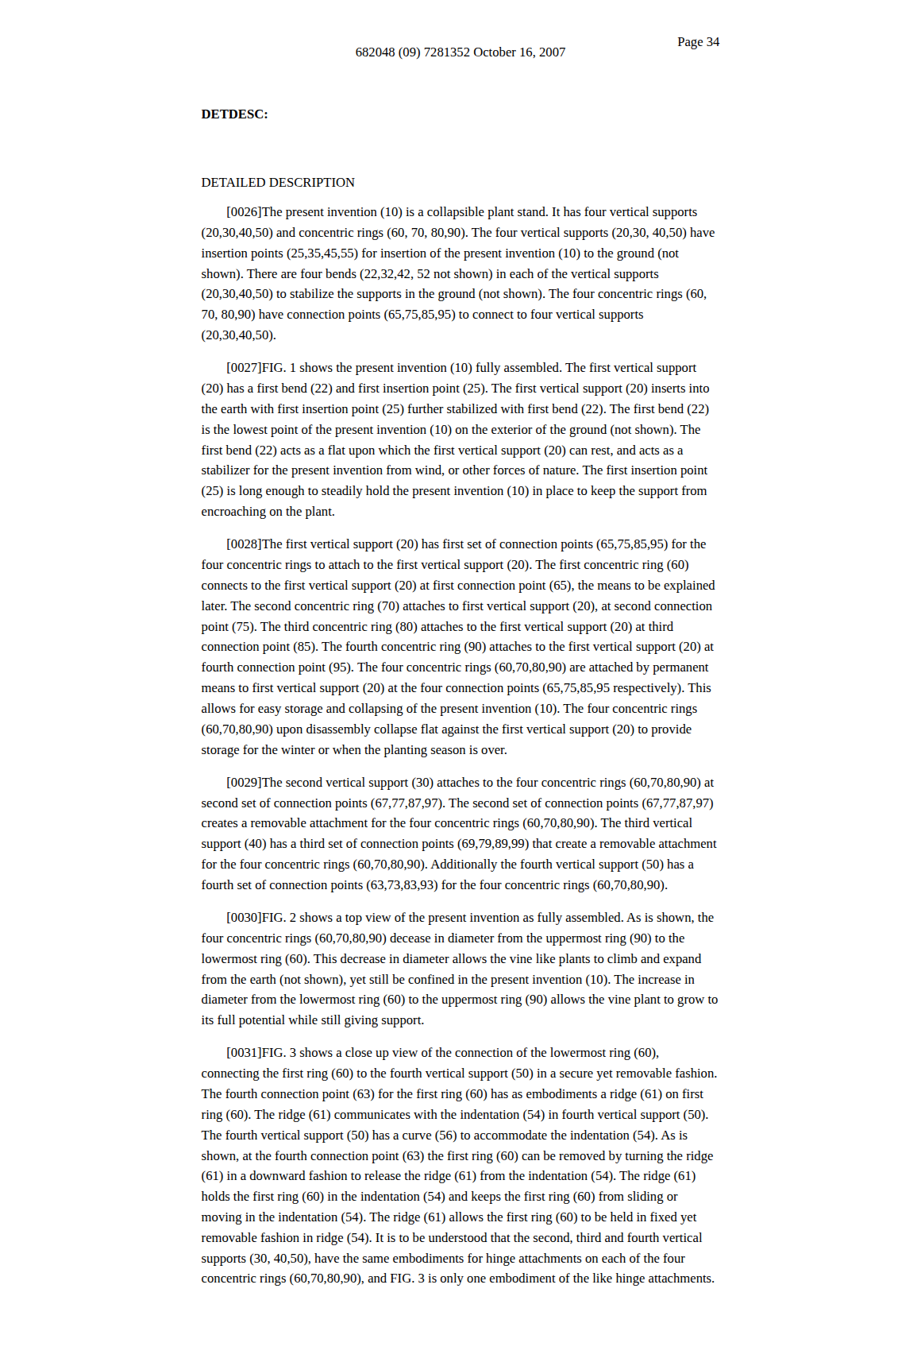Page 34
682048 (09) 7281352 October 16, 2007
DETDESC:
DETAILED DESCRIPTION
[0026] The present invention (10) is a collapsible plant stand. It has four vertical supports (20,30,40,50) and concentric rings (60, 70, 80,90). The four vertical supports (20,30, 40,50) have insertion points (25,35,45,55) for insertion of the present invention (10) to the ground (not shown). There are four bends (22,32,42, 52 not shown) in each of the vertical supports (20,30,40,50) to stabilize the supports in the ground (not shown). The four concentric rings (60, 70, 80,90) have connection points (65,75,85,95) to connect to four vertical supports (20,30,40,50).
[0027] FIG. 1 shows the present invention (10) fully assembled. The first vertical support (20) has a first bend (22) and first insertion point (25). The first vertical support (20) inserts into the earth with first insertion point (25) further stabilized with first bend (22). The first bend (22) is the lowest point of the present invention (10) on the exterior of the ground (not shown). The first bend (22) acts as a flat upon which the first vertical support (20) can rest, and acts as a stabilizer for the present invention from wind, or other forces of nature. The first insertion point (25) is long enough to steadily hold the present invention (10) in place to keep the support from encroaching on the plant.
[0028] The first vertical support (20) has first set of connection points (65,75,85,95) for the four concentric rings to attach to the first vertical support (20). The first concentric ring (60) connects to the first vertical support (20) at first connection point (65), the means to be explained later. The second concentric ring (70) attaches to first vertical support (20), at second connection point (75). The third concentric ring (80) attaches to the first vertical support (20) at third connection point (85). The fourth concentric ring (90) attaches to the first vertical support (20) at fourth connection point (95). The four concentric rings (60,70,80,90) are attached by permanent means to first vertical support (20) at the four connection points (65,75,85,95 respectively). This allows for easy storage and collapsing of the present invention (10). The four concentric rings (60,70,80,90) upon disassembly collapse flat against the first vertical support (20) to provide storage for the winter or when the planting season is over.
[0029] The second vertical support (30) attaches to the four concentric rings (60,70,80,90) at second set of connection points (67,77,87,97). The second set of connection points (67,77,87,97) creates a removable attachment for the four concentric rings (60,70,80,90). The third vertical support (40) has a third set of connection points (69,79,89,99) that create a removable attachment for the four concentric rings (60,70,80,90). Additionally the fourth vertical support (50) has a fourth set of connection points (63,73,83,93) for the four concentric rings (60,70,80,90).
[0030] FIG. 2 shows a top view of the present invention as fully assembled. As is shown, the four concentric rings (60,70,80,90) decease in diameter from the uppermost ring (90) to the lowermost ring (60). This decrease in diameter allows the vine like plants to climb and expand from the earth (not shown), yet still be confined in the present invention (10). The increase in diameter from the lowermost ring (60) to the uppermost ring (90) allows the vine plant to grow to its full potential while still giving support.
[0031] FIG. 3 shows a close up view of the connection of the lowermost ring (60), connecting the first ring (60) to the fourth vertical support (50) in a secure yet removable fashion. The fourth connection point (63) for the first ring (60) has as embodiments a ridge (61) on first ring (60). The ridge (61) communicates with the indentation (54) in fourth vertical support (50). The fourth vertical support (50) has a curve (56) to accommodate the indentation (54). As is shown, at the fourth connection point (63) the first ring (60) can be removed by turning the ridge (61) in a downward fashion to release the ridge (61) from the indentation (54). The ridge (61) holds the first ring (60) in the indentation (54) and keeps the first ring (60) from sliding or moving in the indentation (54). The ridge (61) allows the first ring (60) to be held in fixed yet removable fashion in ridge (54). It is to be understood that the second, third and fourth vertical supports (30, 40,50), have the same embodiments for hinge attachments on each of the four concentric rings (60,70,80,90), and FIG. 3 is only one embodiment of the like hinge attachments.